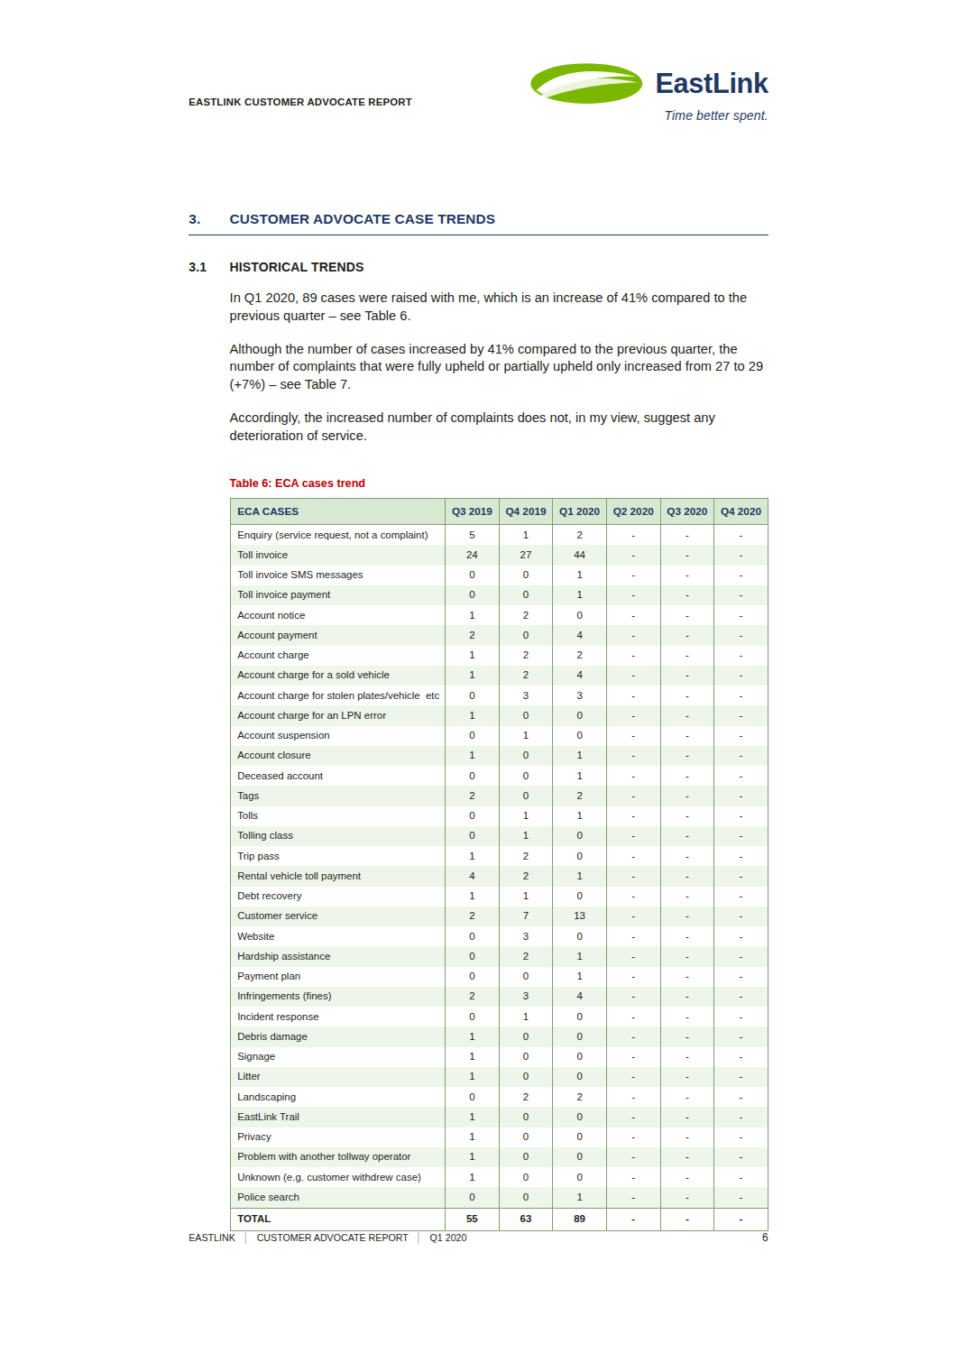EASTLINK CUSTOMER ADVOCATE REPORT
East Link
Time better spent.
3. CUSTOMER ADVOCATE CASE TRENDS
3.1 HISTORICAL TRENDS
In Q1 2020, 89 cases were raised with me, which is an increase of 41% compared to the previous quarter – see Table 6.
Although the number of cases increased by 41% compared to the previous quarter, the number of complaints that were fully upheld or partially upheld only increased from 27 to 29 (+7%) – see Table 7.
Accordingly, the increased number of complaints does not, in my view, suggest any deterioration of service.
Table 6: ECA cases trend
| ECA CASES | Q3 2019 | Q4 2019 | Q1 2020 | Q2 2020 | Q3 2020 | Q4 2020 |
| --- | --- | --- | --- | --- | --- | --- |
| Enquiry (service request, not a complaint) | 5 | 1 | 2 | - | - | - |
| Toll invoice | 24 | 27 | 44 | - | - | - |
| Toll invoice SMS messages | 0 | 0 | 1 | - | - | - |
| Toll invoice payment | 0 | 0 | 1 | - | - | - |
| Account notice | 1 | 2 | 0 | - | - | - |
| Account payment | 2 | 0 | 4 | - | - | - |
| Account charge | 1 | 2 | 2 | - | - | - |
| Account charge for a sold vehicle | 1 | 2 | 4 | - | - | - |
| Account charge for stolen plates/vehicle etc | 0 | 3 | 3 | - | - | - |
| Account charge for an LPN error | 1 | 0 | 0 | - | - | - |
| Account suspension | 0 | 1 | 0 | - | - | - |
| Account closure | 1 | 0 | 1 | - | - | - |
| Deceased account | 0 | 0 | 1 | - | - | - |
| Tags | 2 | 0 | 2 | - | - | - |
| Tolls | 0 | 1 | 1 | - | - | - |
| Tolling class | 0 | 1 | 0 | - | - | - |
| Trip pass | 1 | 2 | 0 | - | - | - |
| Rental vehicle toll payment | 4 | 2 | 1 | - | - | - |
| Debt recovery | 1 | 1 | 0 | - | - | - |
| Customer service | 2 | 7 | 13 | - | - | - |
| Website | 0 | 3 | 0 | - | - | - |
| Hardship assistance | 0 | 2 | 1 | - | - | - |
| Payment plan | 0 | 0 | 1 | - | - | - |
| Infringements (fines) | 2 | 3 | 4 | - | - | - |
| Incident response | 0 | 1 | 0 | - | - | - |
| Debris damage | 1 | 0 | 0 | - | - | - |
| Signage | 1 | 0 | 0 | - | - | - |
| Litter | 1 | 0 | 0 | - | - | - |
| Landscaping | 0 | 2 | 2 | - | - | - |
| EastLink Trail | 1 | 0 | 0 | - | - | - |
| Privacy | 1 | 0 | 0 | - | - | - |
| Problem with another tollway operator | 1 | 0 | 0 | - | - | - |
| Unknown (e.g. customer withdrew case) | 1 | 0 | 0 | - | - | - |
| Police search | 0 | 0 | 1 | - | - | - |
| TOTAL | 55 | 63 | 89 | - | - | - |
EASTLINK │ CUSTOMER ADVOCATE REPORT │ Q1 2020
6